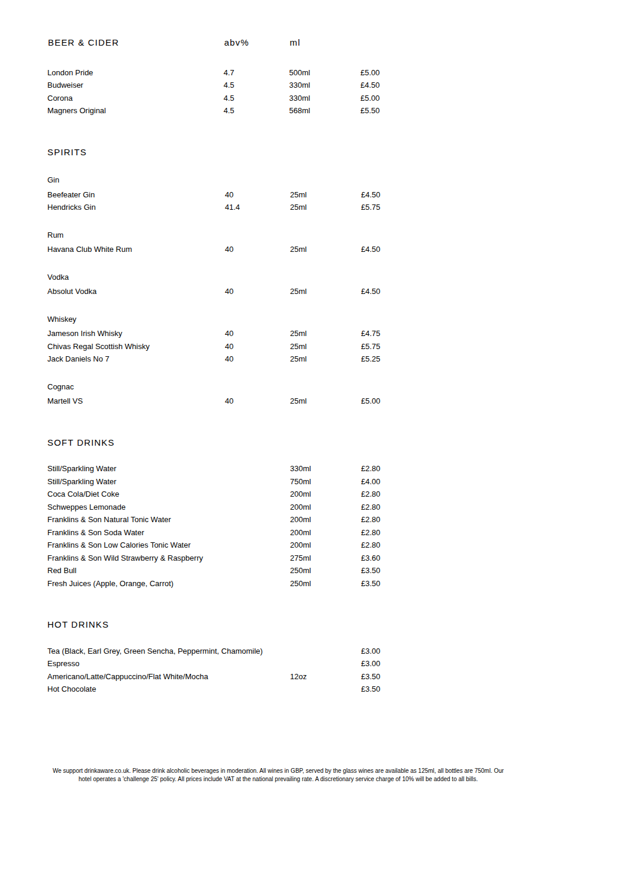| BEER & CIDER | abv% | ml | |
| --- | --- | --- | --- |
| London Pride | 4.7 | 500ml | £5.00 |
| Budweiser | 4.5 | 330ml | £4.50 |
| Corona | 4.5 | 330ml | £5.00 |
| Magners Original | 4.5 | 568ml | £5.50 |
SPIRITS
Gin
| Beefeater Gin | 40 | 25ml | £4.50 |
| Hendricks Gin | 41.4 | 25ml | £5.75 |
Rum
| Havana Club White Rum | 40 | 25ml | £4.50 |
Vodka
| Absolut Vodka | 40 | 25ml | £4.50 |
Whiskey
| Jameson Irish Whisky | 40 | 25ml | £4.75 |
| Chivas Regal Scottish Whisky | 40 | 25ml | £5.75 |
| Jack Daniels No 7 | 40 | 25ml | £5.25 |
Cognac
| Martell VS | 40 | 25ml | £5.00 |
SOFT DRINKS
| Still/Sparkling Water | | 330ml | £2.80 |
| Still/Sparkling Water | | 750ml | £4.00 |
| Coca Cola/Diet Coke | | 200ml | £2.80 |
| Schweppes Lemonade | | 200ml | £2.80 |
| Franklins & Son Natural Tonic Water | | 200ml | £2.80 |
| Franklins & Son Soda Water | | 200ml | £2.80 |
| Franklins & Son Low Calories Tonic Water | | 200ml | £2.80 |
| Franklins & Son Wild Strawberry & Raspberry | | 275ml | £3.60 |
| Red Bull | | 250ml | £3.50 |
| Fresh Juices (Apple, Orange, Carrot) | | 250ml | £3.50 |
HOT DRINKS
| Tea (Black, Earl Grey, Green Sencha, Peppermint, Chamomile) | | £3.00 |
| Espresso | | £3.00 |
| Americano/Latte/Cappuccino/Flat White/Mocha | 12oz | £3.50 |
| Hot Chocolate | | £3.50 |
We support drinkaware.co.uk. Please drink alcoholic beverages in moderation. All wines in GBP, served by the glass wines are available as 125ml, all bottles are 750ml. Our hotel operates a 'challenge 25' policy. All prices include VAT at the national prevailing rate. A discretionary service charge of 10% will be added to all bills.